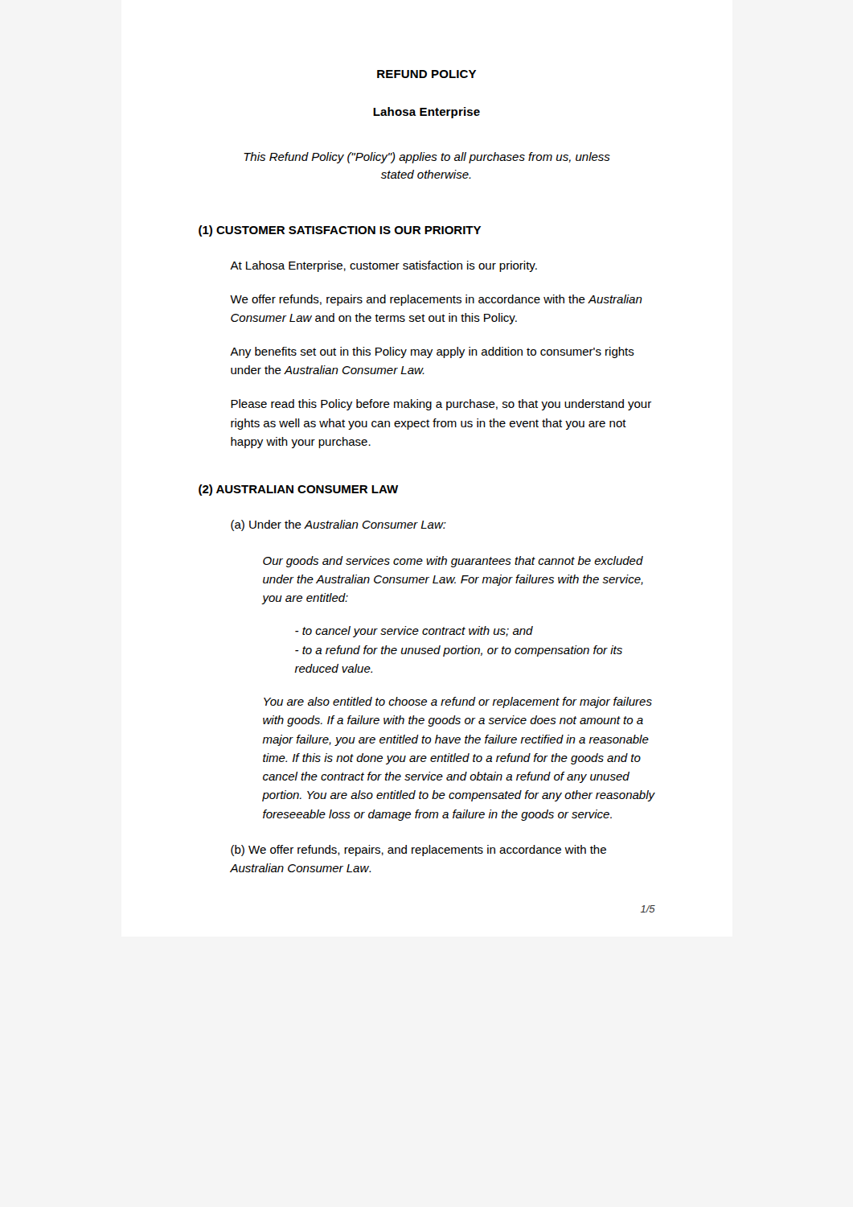REFUND POLICYLahosa Enterprise
This Refund Policy ("Policy") applies to all purchases from us, unless stated otherwise.
(1) Customer Satisfaction is Our Priority
At Lahosa Enterprise, customer satisfaction is our priority.
We offer refunds, repairs and replacements in accordance with the Australian Consumer Law and on the terms set out in this Policy.
Any benefits set out in this Policy may apply in addition to consumer's rights under the Australian Consumer Law.
Please read this Policy before making a purchase, so that you understand your rights as well as what you can expect from us in the event that you are not happy with your purchase.
(2) Australian Consumer Law
(a) Under the Australian Consumer Law:
Our goods and services come with guarantees that cannot be excluded under the Australian Consumer Law. For major failures with the service, you are entitled:
- to cancel your service contract with us; and
- to a refund for the unused portion, or to compensation for its reduced value.
You are also entitled to choose a refund or replacement for major failures with goods. If a failure with the goods or a service does not amount to a major failure, you are entitled to have the failure rectified in a reasonable time. If this is not done you are entitled to a refund for the goods and to cancel the contract for the service and obtain a refund of any unused portion. You are also entitled to be compensated for any other reasonably foreseeable loss or damage from a failure in the goods or service.
(b) We offer refunds, repairs, and replacements in accordance with the Australian Consumer Law.
1/5